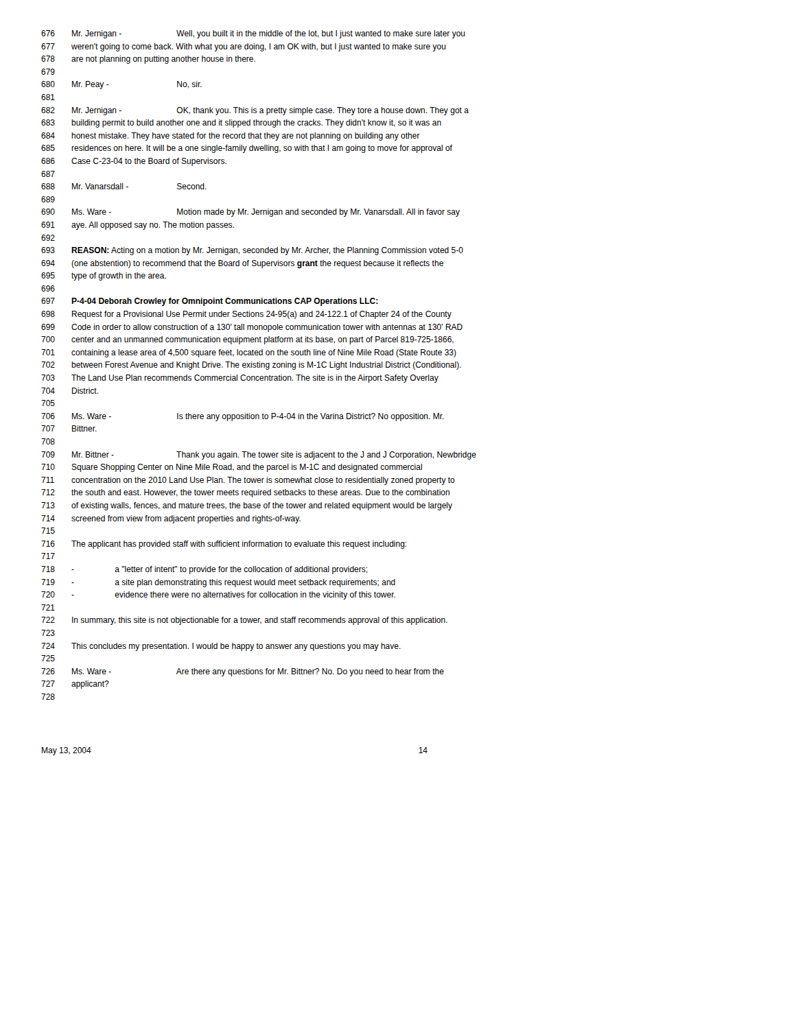676
Mr. Jernigan - Well, you built it in the middle of the lot, but I just wanted to make sure later you
677
weren't going to come back. With what you are doing, I am OK with, but I just wanted to make sure you
678
are not planning on putting another house in there.
679
680
Mr. Peay - No, sir.
681
682
Mr. Jernigan - OK, thank you. This is a pretty simple case. They tore a house down. They got a
683
building permit to build another one and it slipped through the cracks. They didn't know it, so it was an
684
honest mistake. They have stated for the record that they are not planning on building any other
685
residences on here. It will be a one single-family dwelling, so with that I am going to move for approval of
686
Case C-23-04 to the Board of Supervisors.
687
688
Mr. Vanarsdall - Second.
689
690
Ms. Ware - Motion made by Mr. Jernigan and seconded by Mr. Vanarsdall. All in favor say
691
aye. All opposed say no. The motion passes.
692
693
REASON: Acting on a motion by Mr. Jernigan, seconded by Mr. Archer, the Planning Commission voted 5-0
694
(one abstention) to recommend that the Board of Supervisors grant the request because it reflects the
695
type of growth in the area.
696
697
P-4-04 Deborah Crowley for Omnipoint Communications CAP Operations LLC:
698
Request for a Provisional Use Permit under Sections 24-95(a) and 24-122.1 of Chapter 24 of the County
699
Code in order to allow construction of a 130' tall monopole communication tower with antennas at 130' RAD
700
center and an unmanned communication equipment platform at its base, on part of Parcel 819-725-1866,
701
containing a lease area of 4,500 square feet, located on the south line of Nine Mile Road (State Route 33)
702
between Forest Avenue and Knight Drive. The existing zoning is M-1C Light Industrial District (Conditional).
703
The Land Use Plan recommends Commercial Concentration. The site is in the Airport Safety Overlay
704
District.
705
706
Ms. Ware - Is there any opposition to P-4-04 in the Varina District? No opposition. Mr.
707
Bittner.
708
709
Mr. Bittner - Thank you again. The tower site is adjacent to the J and J Corporation, Newbridge
710
Square Shopping Center on Nine Mile Road, and the parcel is M-1C and designated commercial
711
concentration on the 2010 Land Use Plan. The tower is somewhat close to residentially zoned property to
712
the south and east. However, the tower meets required setbacks to these areas. Due to the combination
713
of existing walls, fences, and mature trees, the base of the tower and related equipment would be largely
714
screened from view from adjacent properties and rights-of-way.
715
716
The applicant has provided staff with sufficient information to evaluate this request including:
717
718
- a "letter of intent" to provide for the collocation of additional providers;
719
- a site plan demonstrating this request would meet setback requirements; and
720
- evidence there were no alternatives for collocation in the vicinity of this tower.
721
722
In summary, this site is not objectionable for a tower, and staff recommends approval of this application.
723
724
This concludes my presentation. I would be happy to answer any questions you may have.
725
726
Ms. Ware - Are there any questions for Mr. Bittner? No. Do you need to hear from the
727
applicant?
728
May 13, 2004 14